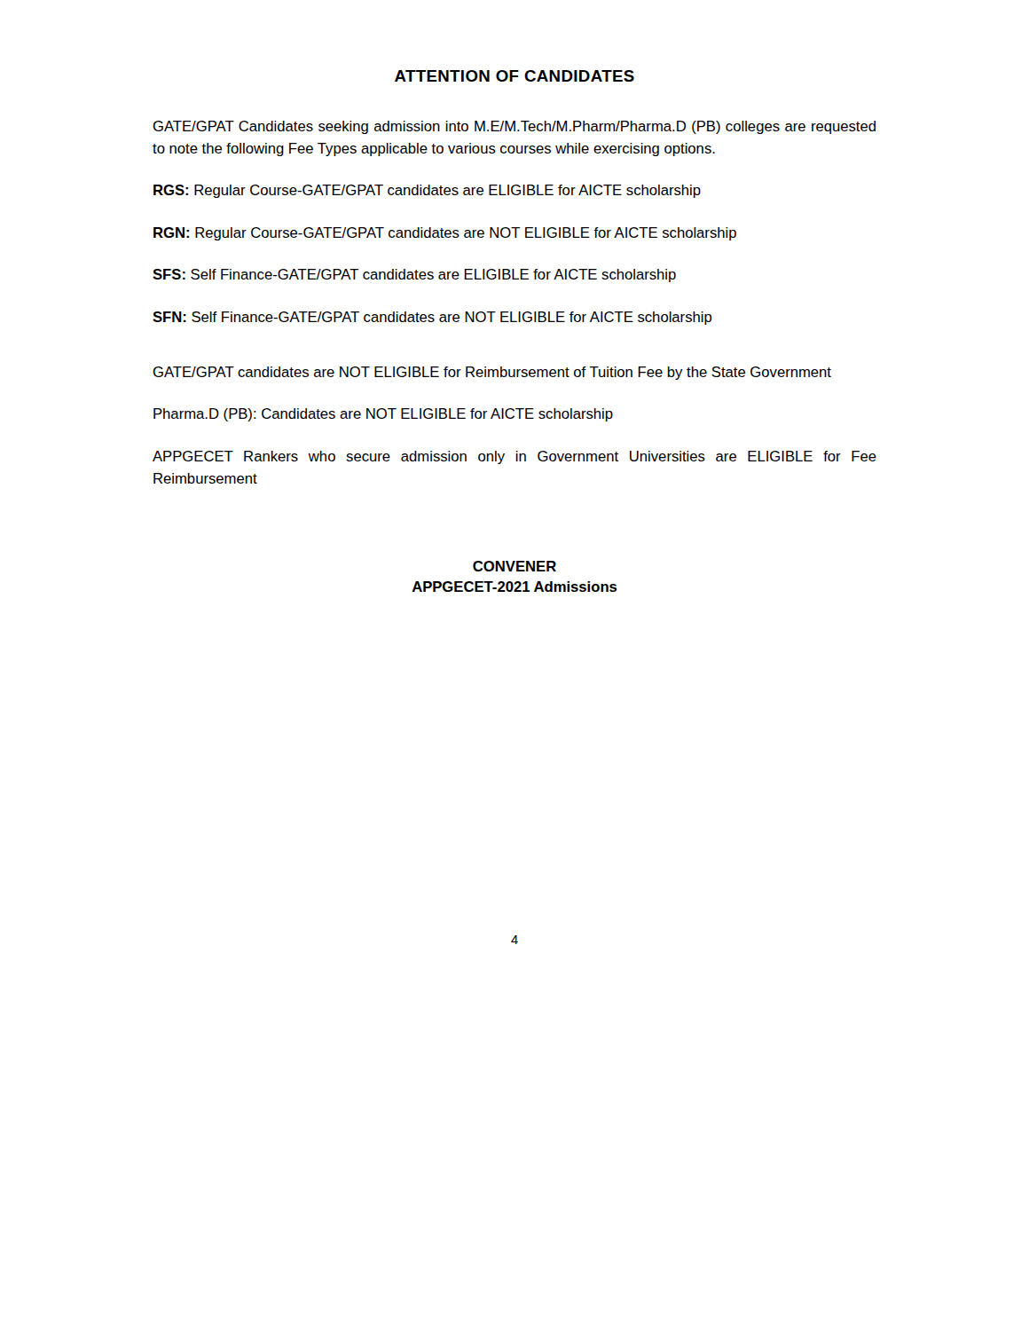ATTENTION OF CANDIDATES
GATE/GPAT Candidates seeking admission into M.E/M.Tech/M.Pharm/Pharma.D (PB) colleges are requested to note the following Fee Types applicable to various courses while exercising options.
RGS: Regular Course-GATE/GPAT candidates are ELIGIBLE for AICTE scholarship
RGN: Regular Course-GATE/GPAT candidates are NOT ELIGIBLE for AICTE scholarship
SFS: Self Finance-GATE/GPAT candidates are ELIGIBLE for AICTE scholarship
SFN: Self Finance-GATE/GPAT candidates are NOT ELIGIBLE for AICTE scholarship
GATE/GPAT candidates are NOT ELIGIBLE for Reimbursement of Tuition Fee by the State Government
Pharma.D (PB): Candidates are NOT ELIGIBLE for AICTE scholarship
APPGECET Rankers who secure admission only in Government Universities are ELIGIBLE for Fee Reimbursement
CONVENER APPGECET-2021 Admissions
4